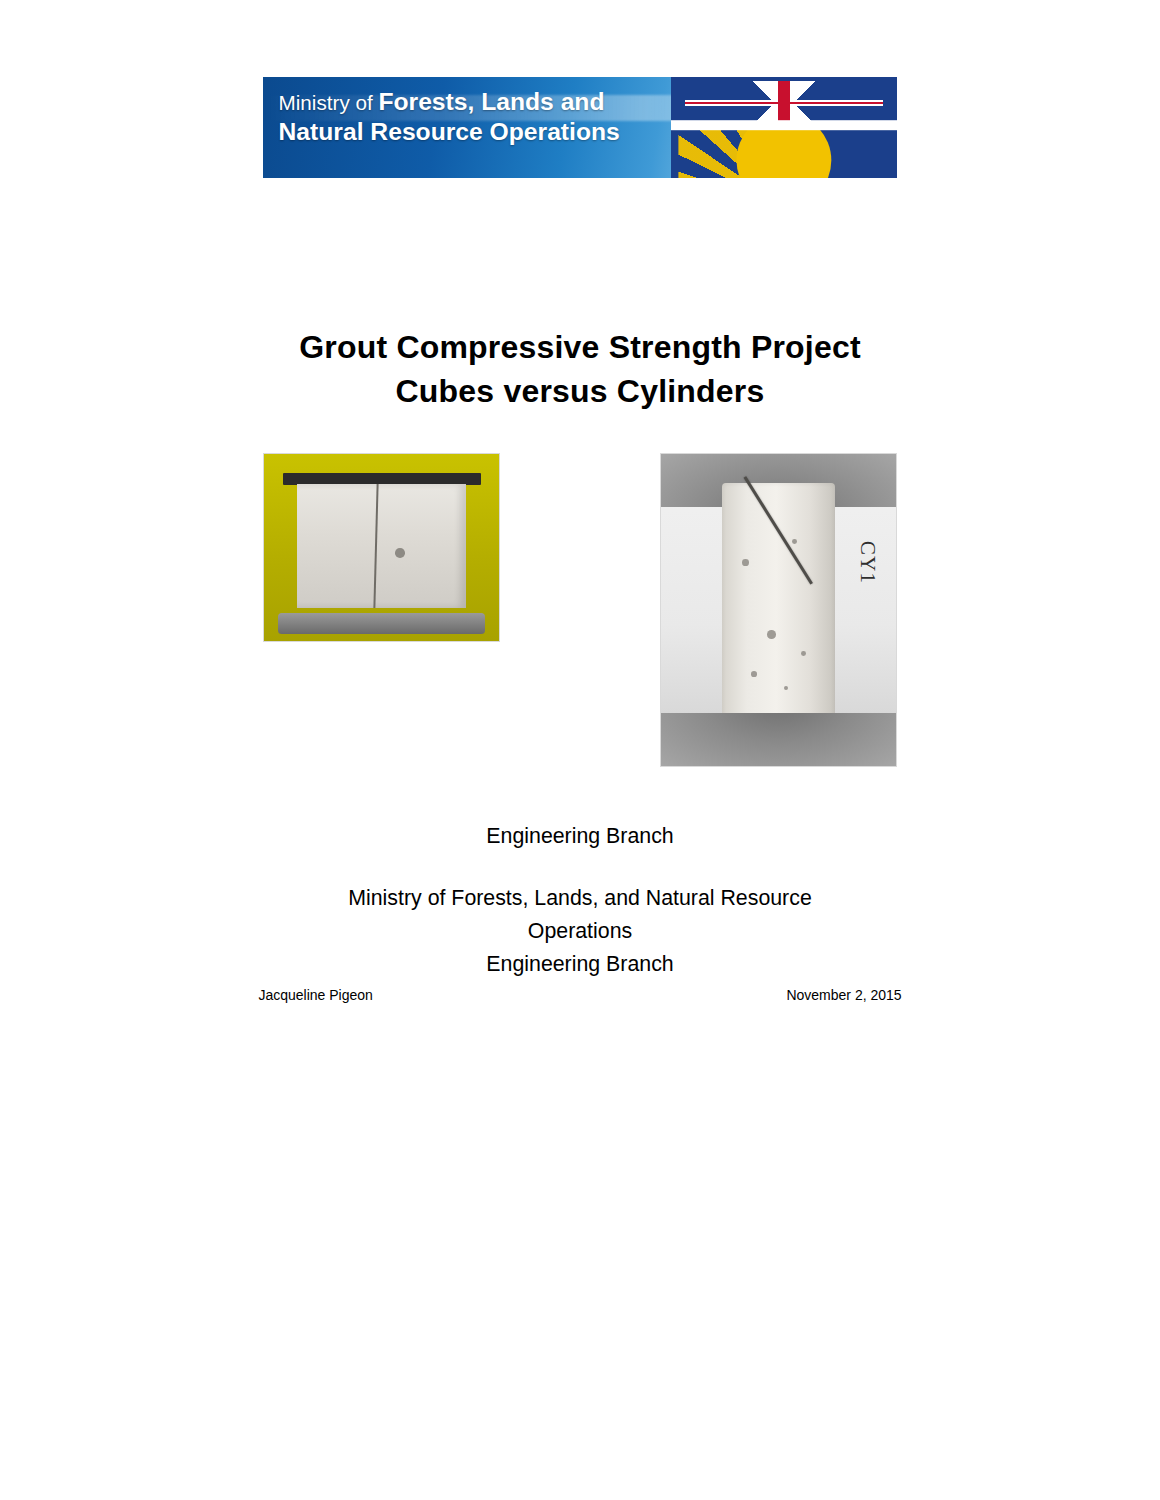Ministry of Forests, Lands and
Natural Resource Operations
Grout Compressive Strength Project Cubes versus Cylinders
CY1
Engineering Branch
Ministry of Forests, Lands, and Natural Resource
Operations
Engineering Branch
Jacqueline Pigeon November 2, 2015